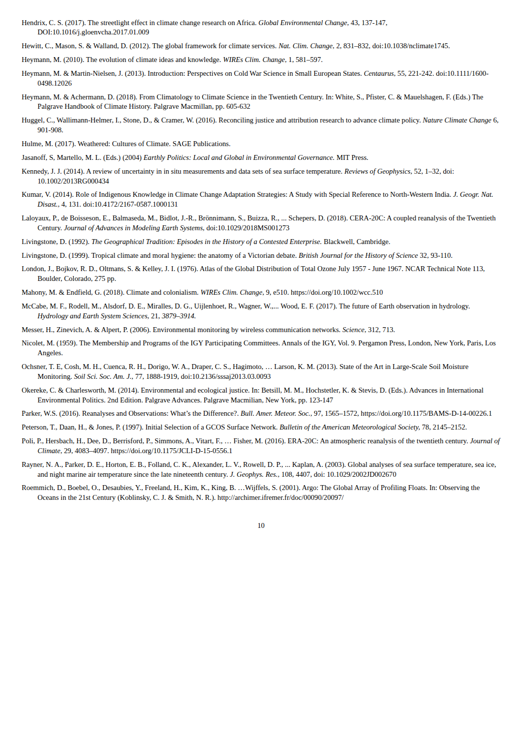Hendrix, C. S. (2017). The streetlight effect in climate change research on Africa. Global Environmental Change, 43, 137-147, DOI:10.1016/j.gloenvcha.2017.01.009
Hewitt, C., Mason, S. & Walland, D. (2012). The global framework for climate services. Nat. Clim. Change, 2, 831–832, doi:10.1038/nclimate1745.
Heymann, M. (2010). The evolution of climate ideas and knowledge. WIREs Clim. Change, 1, 581–597.
Heymann, M. & Martin-Nielsen, J. (2013). Introduction: Perspectives on Cold War Science in Small European States. Centaurus, 55, 221-242. doi:10.1111/1600-0498.12026
Heymann, M. & Achermann, D. (2018). From Climatology to Climate Science in the Twentieth Century. In: White, S., Pfister, C. & Mauelshagen, F. (Eds.) The Palgrave Handbook of Climate History. Palgrave Macmillan, pp. 605-632
Huggel, C., Wallimann-Helmer, I., Stone, D., & Cramer, W. (2016). Reconciling justice and attribution research to advance climate policy. Nature Climate Change 6, 901-908.
Hulme, M. (2017). Weathered: Cultures of Climate. SAGE Publications.
Jasanoff, S, Martello, M. L. (Eds.) (2004) Earthly Politics: Local and Global in Environmental Governance. MIT Press.
Kennedy, J. J. (2014). A review of uncertainty in in situ measurements and data sets of sea surface temperature. Reviews of Geophysics, 52, 1–32, doi: 10.1002/2013RG000434
Kumar, V. (2014). Role of Indigenous Knowledge in Climate Change Adaptation Strategies: A Study with Special Reference to North-Western India. J. Geogr. Nat. Disast., 4, 131. doi:10.4172/2167-0587.1000131
Laloyaux, P., de Boisseson, E., Balmaseda, M., Bidlot, J.-R., Brönnimann, S., Buizza, R., ... Schepers, D. (2018). CERA‐20C: A coupled reanalysis of the Twentieth Century. Journal of Advances in Modeling Earth Systems, doi:10.1029/2018MS001273
Livingstone, D. (1992). The Geographical Tradition: Episodes in the History of a Contested Enterprise. Blackwell, Cambridge.
Livingstone, D. (1999). Tropical climate and moral hygiene: the anatomy of a Victorian debate. British Journal for the History of Science 32, 93-110.
London, J., Bojkov, R. D., Oltmans, S. & Kelley, J. I. (1976). Atlas of the Global Distribution of Total Ozone July 1957 - June 1967. NCAR Technical Note 113, Boulder, Colorado, 275 pp.
Mahony, M. & Endfield, G. (2018). Climate and colonialism. WIREs Clim. Change, 9, e510. https://doi.org/10.1002/wcc.510
McCabe, M. F., Rodell, M., Alsdorf, D. E., Miralles, D. G., Uijlenhoet, R., Wagner, W.,... Wood, E. F. (2017). The future of Earth observation in hydrology. Hydrology and Earth System Sciences, 21, 3879–3914.
Messer, H., Zinevich, A. & Alpert, P. (2006). Environmental monitoring by wireless communication networks. Science, 312, 713.
Nicolet, M. (1959). The Membership and Programs of the IGY Participating Committees. Annals of the IGY, Vol. 9. Pergamon Press, London, New York, Paris, Los Angeles.
Ochsner, T. E, Cosh, M. H., Cuenca, R. H., Dorigo, W. A., Draper, C. S., Hagimoto, … Larson, K. M. (2013). State of the Art in Large-Scale Soil Moisture Monitoring. Soil Sci. Soc. Am. J., 77, 1888-1919, doi:10.2136/sssaj2013.03.0093
Okereke, C. & Charlesworth, M. (2014). Environmental and ecological justice. In: Betsill, M. M., Hochstetler, K. & Stevis, D. (Eds.). Advances in International Environmental Politics. 2nd Edition. Palgrave Advances. Palgrave Macmilian, New York, pp. 123-147
Parker, W.S. (2016). Reanalyses and Observations: What’s the Difference?. Bull. Amer. Meteor. Soc., 97, 1565–1572, https://doi.org/10.1175/BAMS-D-14-00226.1
Peterson, T., Daan, H., & Jones, P. (1997). Initial Selection of a GCOS Surface Network. Bulletin of the American Meteorological Society, 78, 2145–2152.
Poli, P., Hersbach, H., Dee, D., Berrisford, P., Simmons, A., Vitart, F., … Fisher, M. (2016). ERA-20C: An atmospheric reanalysis of the twentieth century. Journal of Climate, 29, 4083–4097. https://doi.org/10.1175/JCLI-D-15-0556.1
Rayner, N. A., Parker, D. E., Horton, E. B., Folland, C. K., Alexander, L. V., Rowell, D. P., ... Kaplan, A. (2003). Global analyses of sea surface temperature, sea ice, and night marine air temperature since the late nineteenth century. J. Geophys. Res., 108, 4407, doi: 10.1029/2002JD002670
Roemmich, D., Boebel, O., Desaubies, Y., Freeland, H., Kim, K., King, B. …Wijffels, S. (2001). Argo: The Global Array of Profiling Floats. In: Observing the Oceans in the 21st Century (Koblinsky, C. J. & Smith, N. R.). http://archimer.ifremer.fr/doc/00090/20097/
10